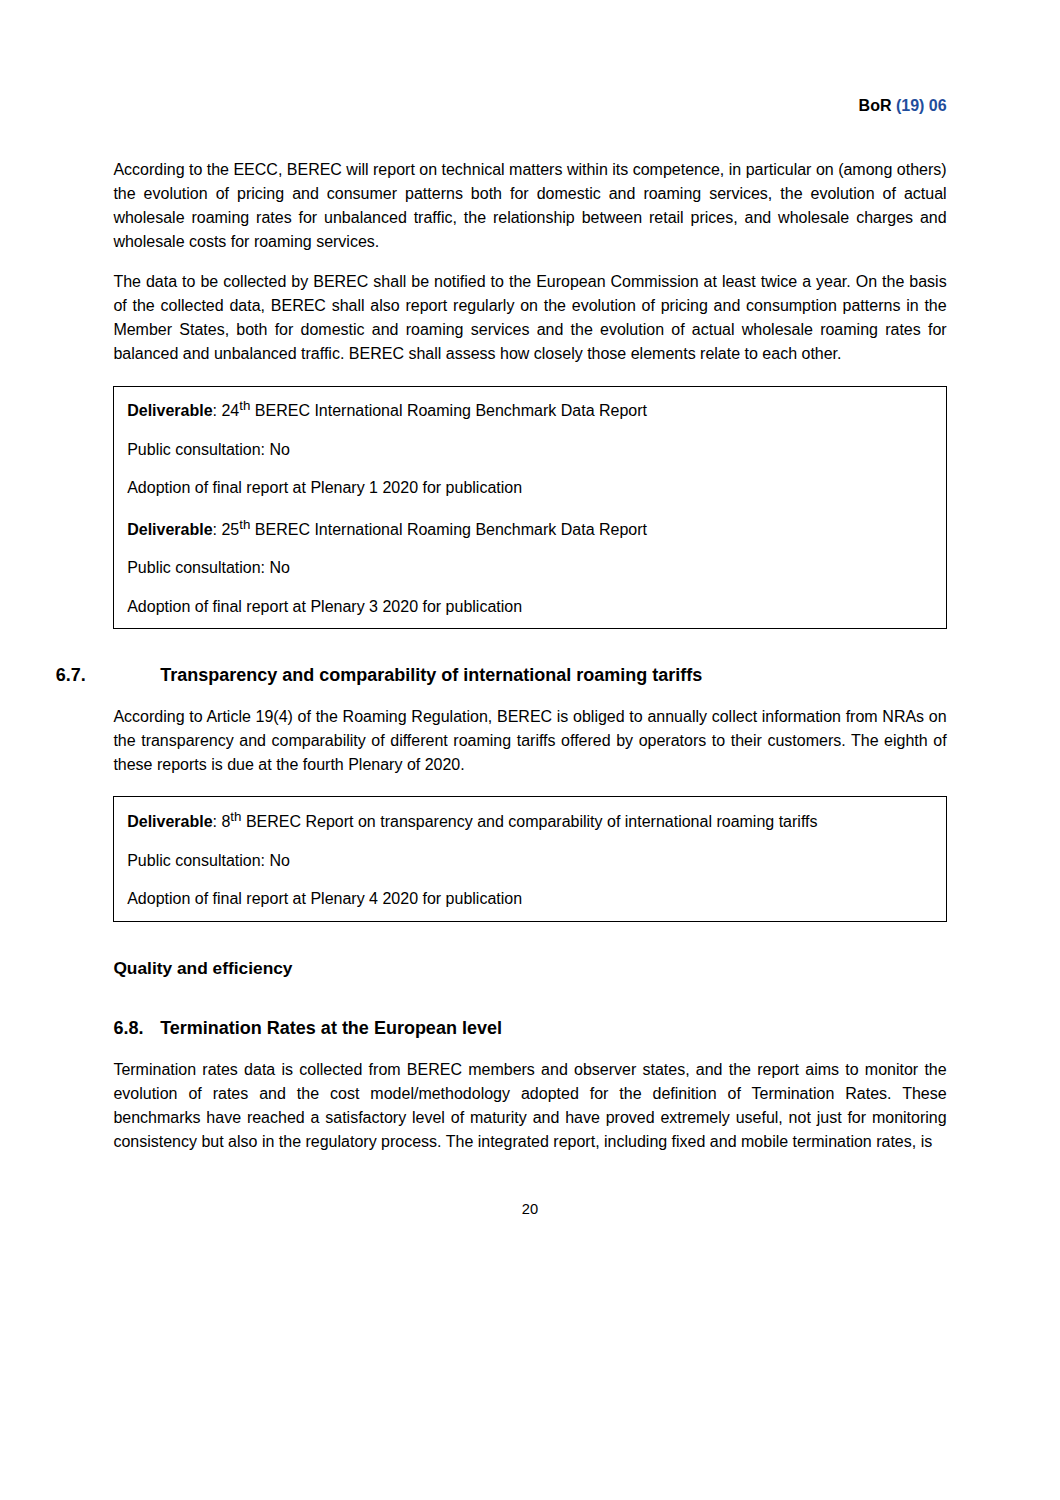BoR (19) 06
According to the EECC, BEREC will report on technical matters within its competence, in particular on (among others) the evolution of pricing and consumer patterns both for domestic and roaming services, the evolution of actual wholesale roaming rates for unbalanced traffic, the relationship between retail prices, and wholesale charges and wholesale costs for roaming services.
The data to be collected by BEREC shall be notified to the European Commission at least twice a year. On the basis of the collected data, BEREC shall also report regularly on the evolution of pricing and consumption patterns in the Member States, both for domestic and roaming services and the evolution of actual wholesale roaming rates for balanced and unbalanced traffic. BEREC shall assess how closely those elements relate to each other.
Deliverable: 24th BEREC International Roaming Benchmark Data Report
Public consultation: No
Adoption of final report at Plenary 1 2020 for publication
Deliverable: 25th BEREC International Roaming Benchmark Data Report
Public consultation: No
Adoption of final report at Plenary 3 2020 for publication
6.7. Transparency and comparability of international roaming tariffs
According to Article 19(4) of the Roaming Regulation, BEREC is obliged to annually collect information from NRAs on the transparency and comparability of different roaming tariffs offered by operators to their customers. The eighth of these reports is due at the fourth Plenary of 2020.
Deliverable: 8th BEREC Report on transparency and comparability of international roaming tariffs
Public consultation: No
Adoption of final report at Plenary 4 2020 for publication
Quality and efficiency
6.8. Termination Rates at the European level
Termination rates data is collected from BEREC members and observer states, and the report aims to monitor the evolution of rates and the cost model/methodology adopted for the definition of Termination Rates. These benchmarks have reached a satisfactory level of maturity and have proved extremely useful, not just for monitoring consistency but also in the regulatory process. The integrated report, including fixed and mobile termination rates, is
20